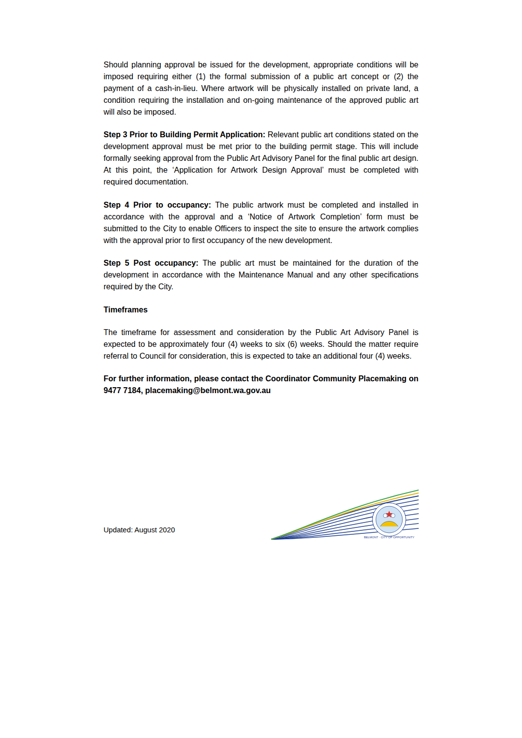Should planning approval be issued for the development, appropriate conditions will be imposed requiring either (1) the formal submission of a public art concept or (2) the payment of a cash-in-lieu. Where artwork will be physically installed on private land, a condition requiring the installation and on-going maintenance of the approved public art will also be imposed.
Step 3 Prior to Building Permit Application: Relevant public art conditions stated on the development approval must be met prior to the building permit stage. This will include formally seeking approval from the Public Art Advisory Panel for the final public art design. At this point, the ‘Application for Artwork Design Approval’ must be completed with required documentation.
Step 4 Prior to occupancy: The public artwork must be completed and installed in accordance with the approval and a ‘Notice of Artwork Completion’ form must be submitted to the City to enable Officers to inspect the site to ensure the artwork complies with the approval prior to first occupancy of the new development.
Step 5 Post occupancy: The public art must be maintained for the duration of the development in accordance with the Maintenance Manual and any other specifications required by the City.
Timeframes
The timeframe for assessment and consideration by the Public Art Advisory Panel is expected to be approximately four (4) weeks to six (6) weeks. Should the matter require referral to Council for consideration, this is expected to take an additional four (4) weeks.
For further information, please contact the Coordinator Community Placemaking on 9477 7184, placemaking@belmont.wa.gov.au
Updated: August 2020
BELMONT · CITY OF OPPORTUNITY